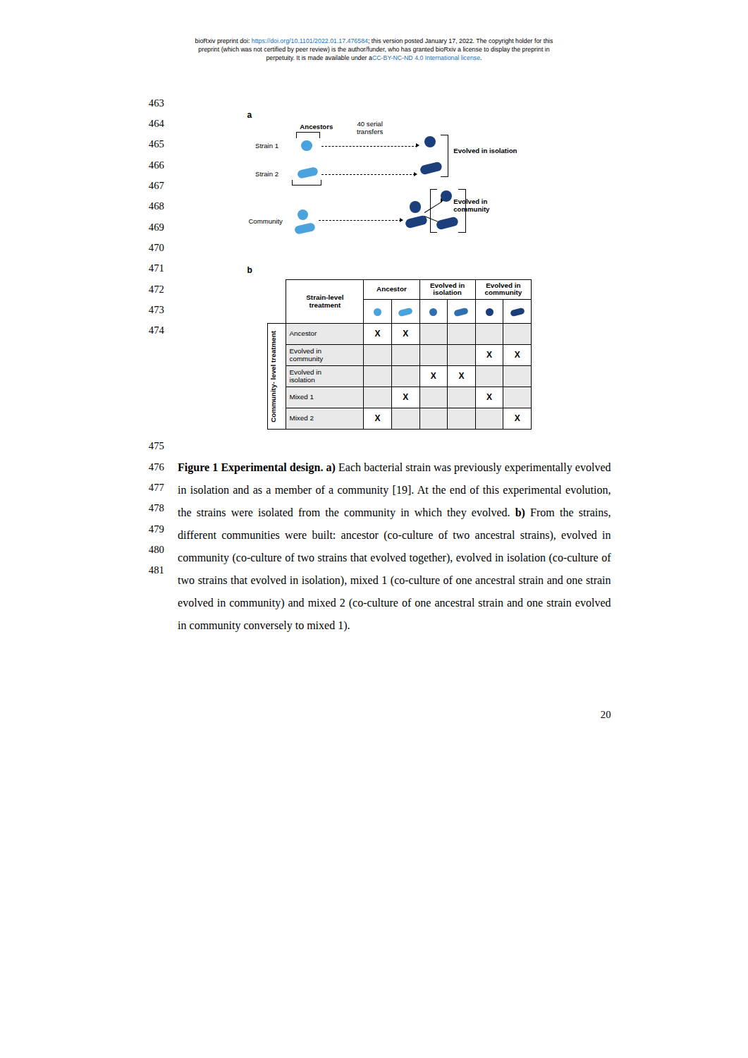bioRxiv preprint doi: https://doi.org/10.1101/2022.01.17.476584; this version posted January 17, 2022. The copyright holder for this
preprint (which was not certified by peer review) is the author/funder, who has granted bioRxiv a license to display the preprint in
perpetuity. It is made available under aCC-BY-NC-ND 4.0 International license.
463
464
465
466
467
468
469
470
471
472
473
474
a
Ancestors
40 serial
transfers
Strain 1
Strain 2
Community
Evolved in isolation
Evolved in
community
b
| | Strain-level treatment | Ancestor | Evolved in isolation | Evolved in community |
| Community- level treatment | Ancestor | X | X | | | | |
| Evolved in community | | | | | X | X |
| Evolved in isolation | | | X | X | | |
| Mixed 1 | | X | | | X | |
| Mixed 2 | X | | | | | X |
475
476
477
478
479
480
481
Figure 1 Experimental design. a) Each bacterial strain was previously experimentally evolved in isolation and as a member of a community [19]. At the end of this experimental evolution, the strains were isolated from the community in which they evolved. b) From the strains, different communities were built: ancestor (co-culture of two ancestral strains), evolved in community (co-culture of two strains that evolved together), evolved in isolation (co-culture of two strains that evolved in isolation), mixed 1 (co-culture of one ancestral strain and one strain evolved in community) and mixed 2 (co-culture of one ancestral strain and one strain evolved in community conversely to mixed 1).
20